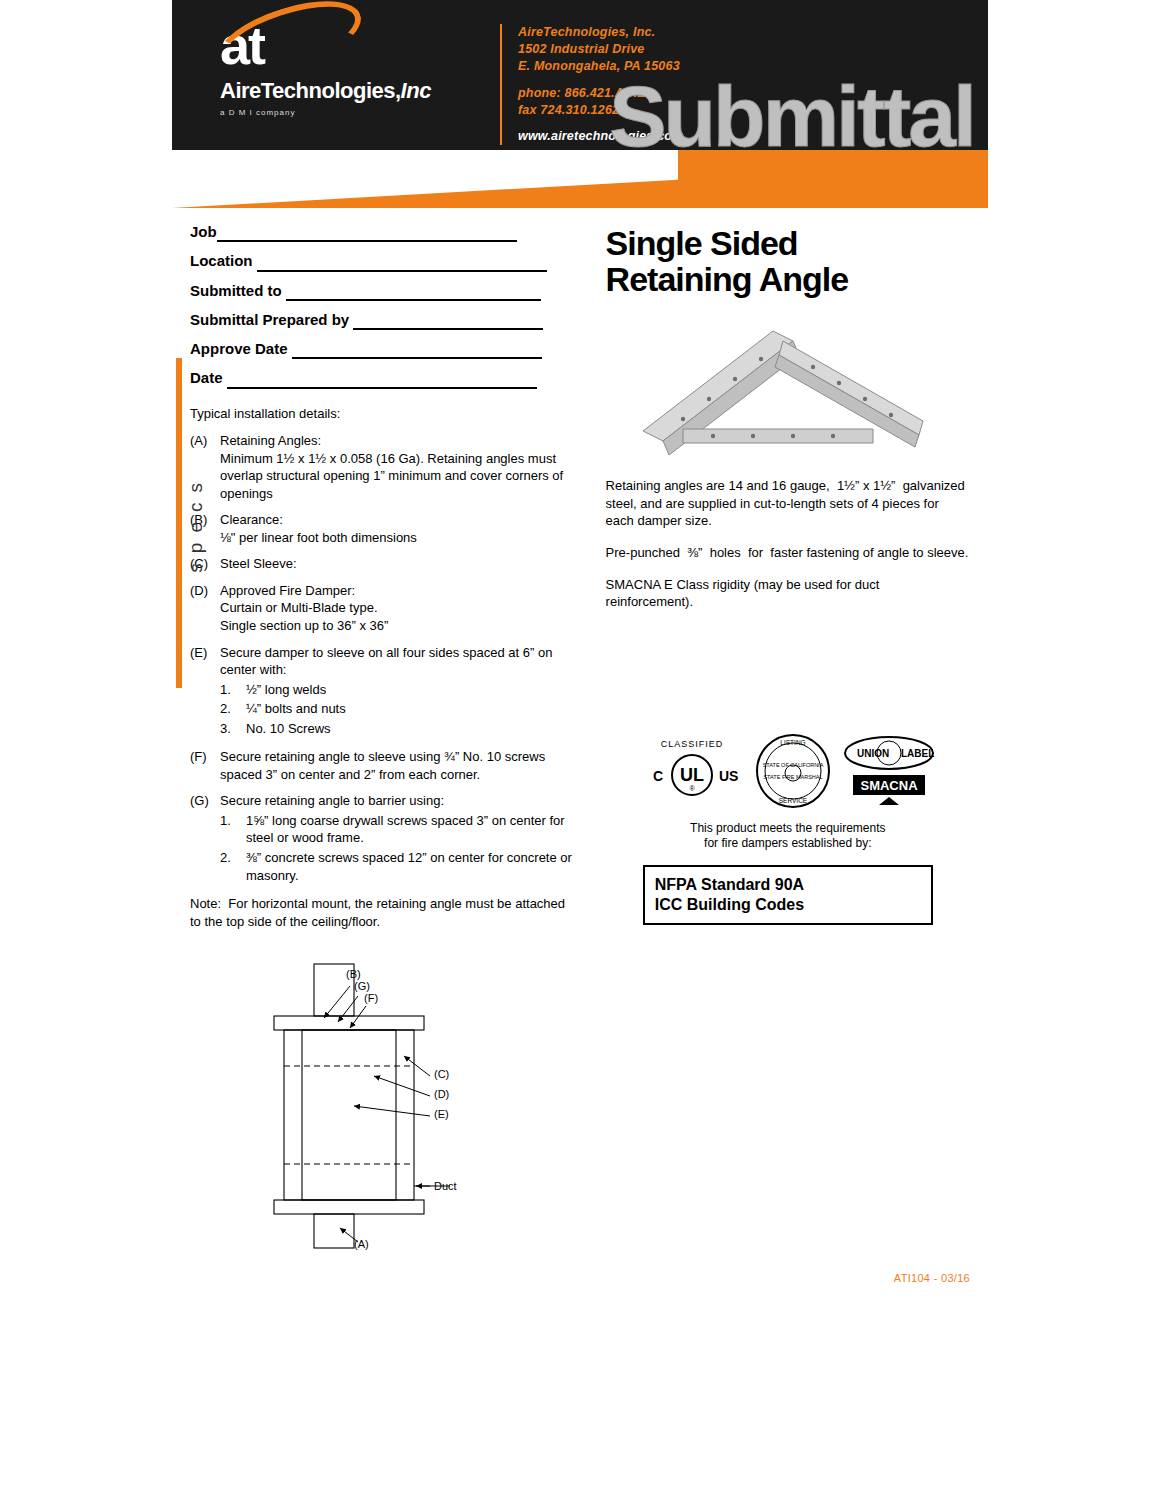at
AireTechnologies,Inc
a D M I company
AireTechnologies, Inc.
1502 Industrial Drive
E. Monongahela, PA 15063
phone: 866.421.AIRE
fax 724.310.1262
www.airetechnologies.com
Submittal
specs
Job
Location
Submitted to
Submittal Prepared by
Approve Date
Date
Typical installation details:
(A) Retaining Angles:
Minimum 1½ x 1½ x 0.058 (16 Ga). Retaining angles must overlap structural opening 1” minimum and cover corners of openings
(B) Clearance:
⅛" per linear foot both dimensions
(C) Steel Sleeve:
(D) Approved Fire Damper:
Curtain or Multi-Blade type.
Single section up to 36” x 36”
(E) Secure damper to sleeve on all four sides spaced at 6” on center with:
1. ½” long welds
2. ¼” bolts and nuts
3. No. 10 Screws
(F) Secure retaining angle to sleeve using ¾” No. 10 screws spaced 3” on center and 2” from each corner.
(G) Secure retaining angle to barrier using:
1. 1⅝” long coarse drywall screws spaced 3” on center for steel or wood frame.
2. ⅜” concrete screws spaced 12” on center for concrete or masonry.
Note: For horizontal mount, the retaining angle must be attached to the top side of the ceiling/floor.
(B) (G) (F) (C) (D) (E) Duct (A)
Single Sided
Retaining Angle
Retaining angles are 14 and 16 gauge, 1½” x 1½” galvanized steel, and are supplied in cut-to-length sets of 4 pieces for each damper size.
Pre-punched ⅜” holes for faster fastening of angle to sleeve.
SMACNA E Class rigidity (may be used for duct reinforcement).
CLASSIFIED UL ® C US LISTING SERVICE STATE OF CALIFORNIA STATE FIRE MARSHAL UNION LABEL SMACNA
This product meets the requirements
for fire dampers established by:
NFPA Standard 90A
ICC Building Codes
ATI104 - 03/16